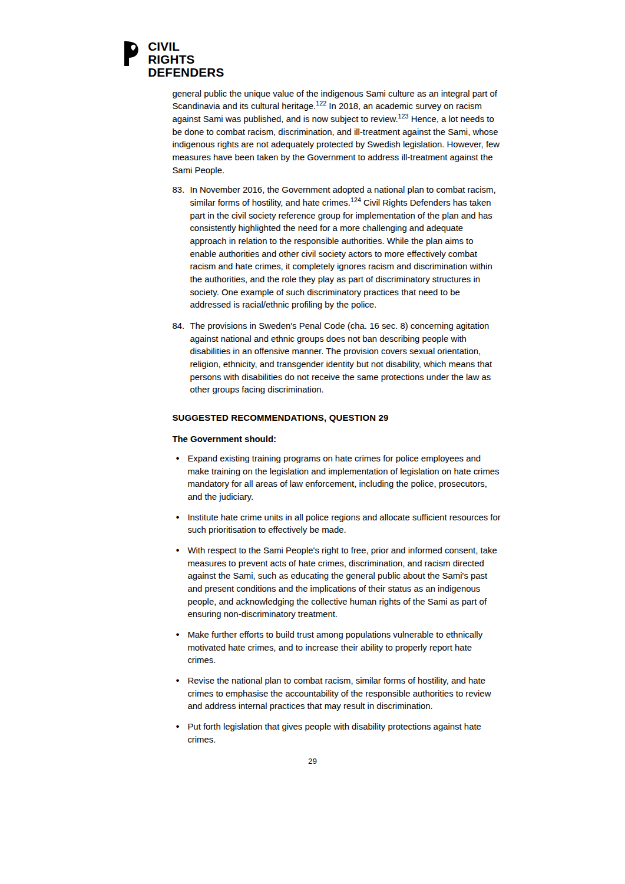Civil
Rights
Defenders
general public the unique value of the indigenous Sami culture as an integral part of Scandinavia and its cultural heritage.122 In 2018, an academic survey on racism against Sami was published, and is now subject to review.123 Hence, a lot needs to be done to combat racism, discrimination, and ill-treatment against the Sami, whose indigenous rights are not adequately protected by Swedish legislation. However, few measures have been taken by the Government to address ill-treatment against the Sami People.
83. In November 2016, the Government adopted a national plan to combat racism, similar forms of hostility, and hate crimes.124 Civil Rights Defenders has taken part in the civil society reference group for implementation of the plan and has consistently highlighted the need for a more challenging and adequate approach in relation to the responsible authorities. While the plan aims to enable authorities and other civil society actors to more effectively combat racism and hate crimes, it completely ignores racism and discrimination within the authorities, and the role they play as part of discriminatory structures in society. One example of such discriminatory practices that need to be addressed is racial/ethnic profiling by the police.
84. The provisions in Sweden's Penal Code (cha. 16 sec. 8) concerning agitation against national and ethnic groups does not ban describing people with disabilities in an offensive manner. The provision covers sexual orientation, religion, ethnicity, and transgender identity but not disability, which means that persons with disabilities do not receive the same protections under the law as other groups facing discrimination.
Suggested recommendations, question 29
The Government should:
Expand existing training programs on hate crimes for police employees and make training on the legislation and implementation of legislation on hate crimes mandatory for all areas of law enforcement, including the police, prosecutors, and the judiciary.
Institute hate crime units in all police regions and allocate sufficient resources for such prioritisation to effectively be made.
With respect to the Sami People's right to free, prior and informed consent, take measures to prevent acts of hate crimes, discrimination, and racism directed against the Sami, such as educating the general public about the Sami's past and present conditions and the implications of their status as an indigenous people, and acknowledging the collective human rights of the Sami as part of ensuring non-discriminatory treatment.
Make further efforts to build trust among populations vulnerable to ethnically motivated hate crimes, and to increase their ability to properly report hate crimes.
Revise the national plan to combat racism, similar forms of hostility, and hate crimes to emphasise the accountability of the responsible authorities to review and address internal practices that may result in discrimination.
Put forth legislation that gives people with disability protections against hate crimes.
29